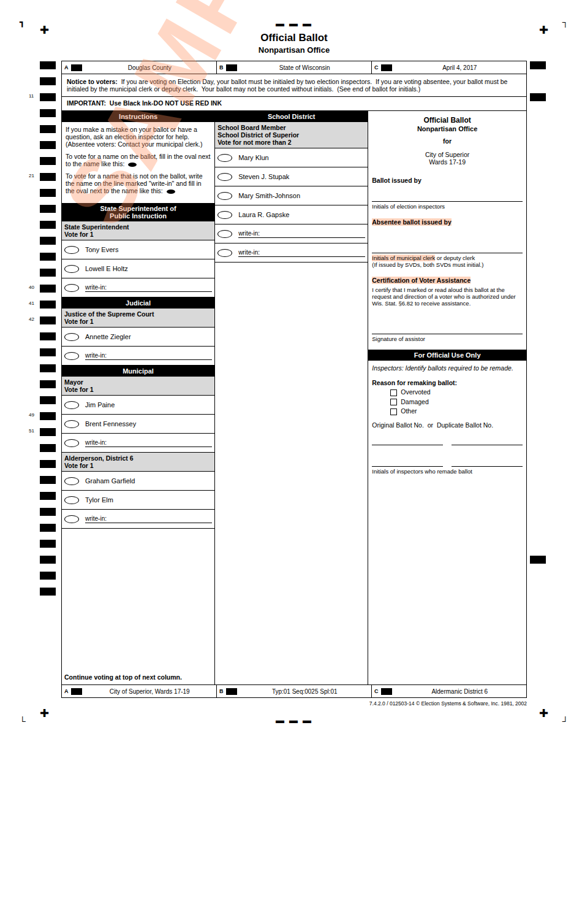┓
┐
└
┘
✚
✚
✚
✚
▬ ▬ ▬
Official Ballot
Nonpartisan Office
11
21
40
41
42
49
51
SAMPLE
A Douglas County
B State of Wisconsin
C April 4, 2017
Notice to voters: If you are voting on Election Day, your ballot must be initialed by two election inspectors. If you are voting absentee, your ballot must be initialed by the municipal clerk or deputy clerk. Your ballot may not be counted without initials. (See end of ballot for initials.)
IMPORTANT: Use Black Ink-DO NOT USE RED INK
Instructions
If you make a mistake on your ballot or have a question, ask an election inspector for help. (Absentee voters: Contact your municipal clerk.)
To vote for a name on the ballot, fill in the oval next to the name like this:
To vote for a name that is not on the ballot, write the name on the line marked "write-in" and fill in the oval next to the name like this:
State Superintendent of
Public Instruction
State Superintendent
Vote for 1
Tony Evers
Lowell E Holtz
write-in:
Judicial
Justice of the Supreme Court
Vote for 1
Annette Ziegler
write-in:
Municipal
Mayor
Vote for 1
Jim Paine
Brent Fennessey
write-in:
Alderperson, District 6
Vote for 1
Graham Garfield
Tylor Elm
write-in:
Continue voting at top of next column.
School District
School Board Member
School District of Superior
Vote for not more than 2
Mary Klun
Steven J. Stupak
Mary Smith-Johnson
Laura R. Gapske
write-in:
write-in:
Official Ballot
Nonpartisan Office
for
City of Superior
Wards 17-19
Ballot issued by
Initials of election inspectors
Absentee ballot issued by
Initials of municipal clerk or deputy clerk
(If issued by SVDs, both SVDs must initial.)
Certification of Voter Assistance
I certify that I marked or read aloud this ballot at the request and direction of a voter who is authorized under Wis. Stat. §6.82 to receive assistance.
Signature of assistor
For Official Use Only
Inspectors: Identify ballots required to be remade.
Reason for remaking ballot:
Overvoted
Damaged
Other
Original Ballot No. or Duplicate Ballot No.
Initials of inspectors who remade ballot
A City of Superior, Wards 17-19
B Typ:01 Seq:0025 Spl:01
C Aldermanic District 6
7.4.2.0 / 012503-14 © Election Systems & Software, Inc. 1981, 2002
▬ ▬ ▬